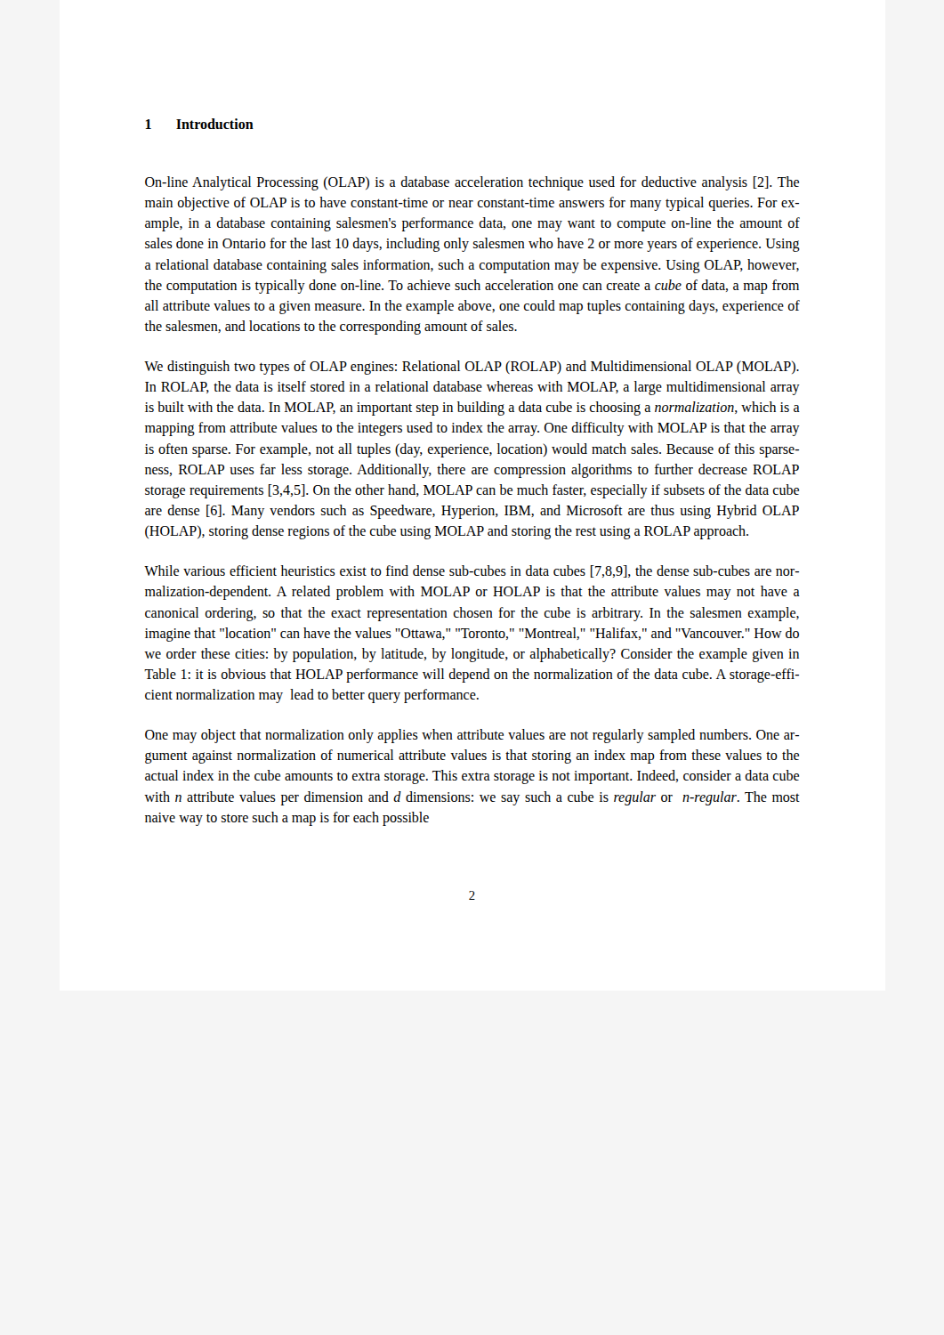1 Introduction
On-line Analytical Processing (OLAP) is a database acceleration technique used for deductive analysis [2]. The main objective of OLAP is to have constant-time or near constant-time answers for many typical queries. For example, in a database containing salesmen's performance data, one may want to compute on-line the amount of sales done in Ontario for the last 10 days, including only salesmen who have 2 or more years of experience. Using a relational database containing sales information, such a computation may be expensive. Using OLAP, however, the computation is typically done on-line. To achieve such acceleration one can create a cube of data, a map from all attribute values to a given measure. In the example above, one could map tuples containing days, experience of the salesmen, and locations to the corresponding amount of sales.
We distinguish two types of OLAP engines: Relational OLAP (ROLAP) and Multidimensional OLAP (MOLAP). In ROLAP, the data is itself stored in a relational database whereas with MOLAP, a large multidimensional array is built with the data. In MOLAP, an important step in building a data cube is choosing a normalization, which is a mapping from attribute values to the integers used to index the array. One difficulty with MOLAP is that the array is often sparse. For example, not all tuples (day, experience, location) would match sales. Because of this sparseness, ROLAP uses far less storage. Additionally, there are compression algorithms to further decrease ROLAP storage requirements [3,4,5]. On the other hand, MOLAP can be much faster, especially if subsets of the data cube are dense [6]. Many vendors such as Speedware, Hyperion, IBM, and Microsoft are thus using Hybrid OLAP (HOLAP), storing dense regions of the cube using MOLAP and storing the rest using a ROLAP approach.
While various efficient heuristics exist to find dense sub-cubes in data cubes [7,8,9], the dense sub-cubes are normalization-dependent. A related problem with MOLAP or HOLAP is that the attribute values may not have a canonical ordering, so that the exact representation chosen for the cube is arbitrary. In the salesmen example, imagine that "location" can have the values "Ottawa," "Toronto," "Montreal," "Halifax," and "Vancouver." How do we order these cities: by population, by latitude, by longitude, or alphabetically? Consider the example given in Table 1: it is obvious that HOLAP performance will depend on the normalization of the data cube. A storage-efficient normalization may lead to better query performance.
One may object that normalization only applies when attribute values are not regularly sampled numbers. One argument against normalization of numerical attribute values is that storing an index map from these values to the actual index in the cube amounts to extra storage. This extra storage is not important. Indeed, consider a data cube with n attribute values per dimension and d dimensions: we say such a cube is regular or n-regular. The most naive way to store such a map is for each possible
2